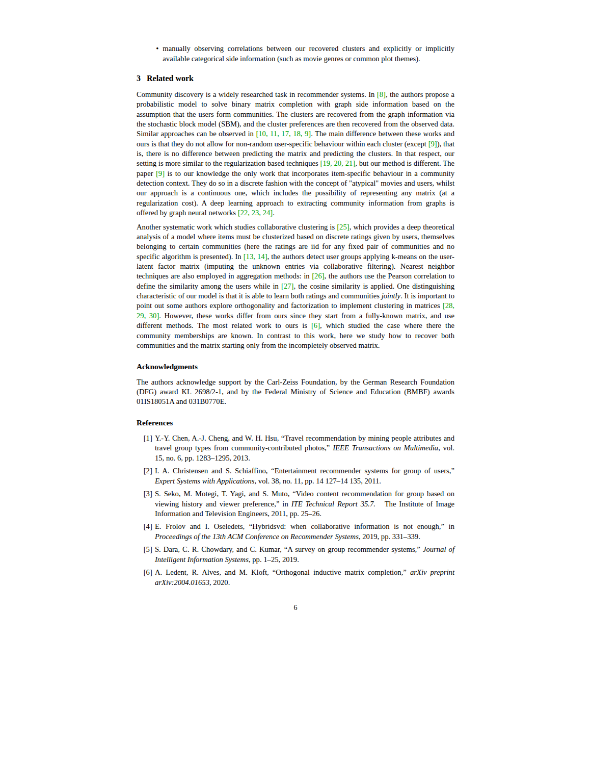manually observing correlations between our recovered clusters and explicitly or implicitly available categorical side information (such as movie genres or common plot themes).
3 Related work
Community discovery is a widely researched task in recommender systems. In [8], the authors propose a probabilistic model to solve binary matrix completion with graph side information based on the assumption that the users form communities. The clusters are recovered from the graph information via the stochastic block model (SBM), and the cluster preferences are then recovered from the observed data. Similar approaches can be observed in [10, 11, 17, 18, 9]. The main difference between these works and ours is that they do not allow for non-random user-specific behaviour within each cluster (except [9]), that is, there is no difference between predicting the matrix and predicting the clusters. In that respect, our setting is more similar to the regularization based techniques [19, 20, 21], but our method is different. The paper [9] is to our knowledge the only work that incorporates item-specific behaviour in a community detection context. They do so in a discrete fashion with the concept of "atypical" movies and users, whilst our approach is a continuous one, which includes the possibility of representing any matrix (at a regularization cost). A deep learning approach to extracting community information from graphs is offered by graph neural networks [22, 23, 24].
Another systematic work which studies collaborative clustering is [25], which provides a deep theoretical analysis of a model where items must be clusterized based on discrete ratings given by users, themselves belonging to certain communities (here the ratings are iid for any fixed pair of communities and no specific algorithm is presented). In [13, 14], the authors detect user groups applying k-means on the user-latent factor matrix (imputing the unknown entries via collaborative filtering). Nearest neighbor techniques are also employed in aggregation methods: in [26], the authors use the Pearson correlation to define the similarity among the users while in [27], the cosine similarity is applied. One distinguishing characteristic of our model is that it is able to learn both ratings and communities jointly. It is important to point out some authors explore orthogonality and factorization to implement clustering in matrices [28, 29, 30]. However, these works differ from ours since they start from a fully-known matrix, and use different methods. The most related work to ours is [6], which studied the case where there the community memberships are known. In contrast to this work, here we study how to recover both communities and the matrix starting only from the incompletely observed matrix.
Acknowledgments
The authors acknowledge support by the Carl-Zeiss Foundation, by the German Research Foundation (DFG) award KL 2698/2-1, and by the Federal Ministry of Science and Education (BMBF) awards 01IS18051A and 031B0770E.
References
Y.-Y. Chen, A.-J. Cheng, and W. H. Hsu, “Travel recommendation by mining people attributes and travel group types from community-contributed photos,” IEEE Transactions on Multimedia, vol. 15, no. 6, pp. 1283–1295, 2013.
I. A. Christensen and S. Schiaffino, “Entertainment recommender systems for group of users,” Expert Systems with Applications, vol. 38, no. 11, pp. 14 127–14 135, 2011.
S. Seko, M. Motegi, T. Yagi, and S. Muto, “Video content recommendation for group based on viewing history and viewer preference,” in ITE Technical Report 35.7. The Institute of Image Information and Television Engineers, 2011, pp. 25–26.
E. Frolov and I. Oseledets, “Hybridsvd: when collaborative information is not enough,” in Proceedings of the 13th ACM Conference on Recommender Systems, 2019, pp. 331–339.
S. Dara, C. R. Chowdary, and C. Kumar, “A survey on group recommender systems,” Journal of Intelligent Information Systems, pp. 1–25, 2019.
A. Ledent, R. Alves, and M. Kloft, “Orthogonal inductive matrix completion,” arXiv preprint arXiv:2004.01653, 2020.
6